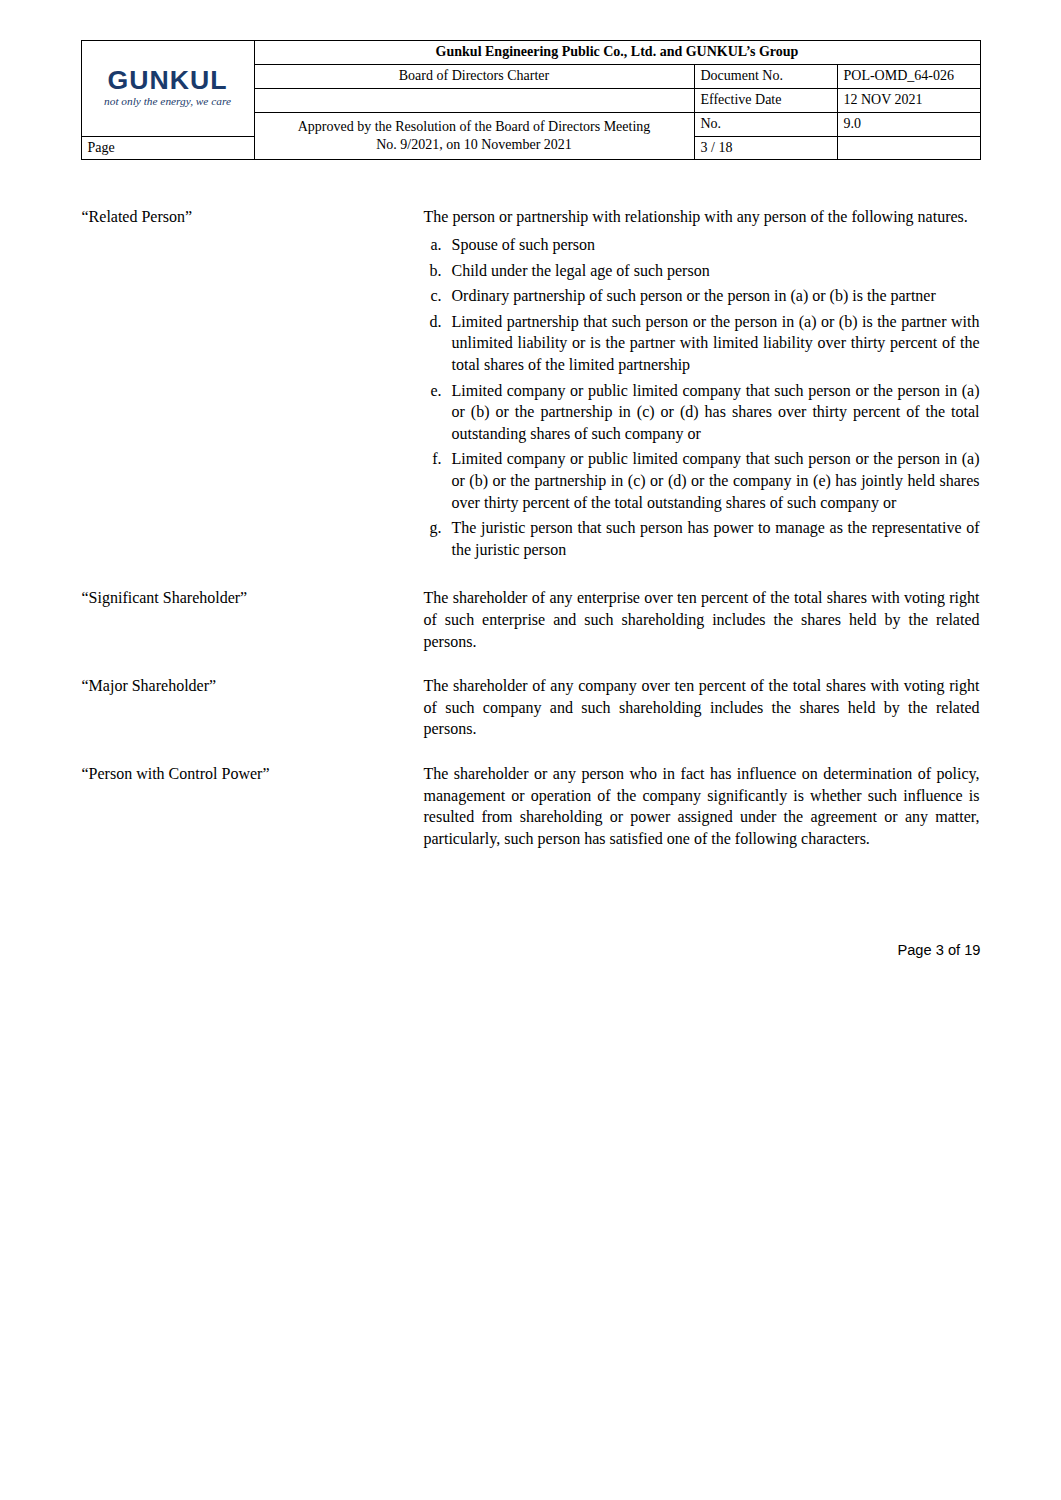| GUNKUL not only the energy, we care | Gunkul Engineering Public Co., Ltd. and GUNKUL’s Group |
| Board of Directors Charter | Document No. | POL-OMD_64-026 |
| | Effective Date | 12 NOV 2021 |
| Approved by the Resolution of the Board of Directors Meeting No. 9/2021, on 10 November 2021 | No. | 9.0 |
| Page | 3 / 18 |
| “Related Person” | The person or partnership with relationship with any person of the following natures. Spouse of such person Child under the legal age of such person Ordinary partnership of such person or the person in (a) or (b) is the partner Limited partnership that such person or the person in (a) or (b) is the partner with unlimited liability or is the partner with limited liability over thirty percent of the total shares of the limited partnership Limited company or public limited company that such person or the person in (a) or (b) or the partnership in (c) or (d) has shares over thirty percent of the total outstanding shares of such company or Limited company or public limited company that such person or the person in (a) or (b) or the partnership in (c) or (d) or the company in (e) has jointly held shares over thirty percent of the total outstanding shares of such company or The juristic person that such person has power to manage as the representative of the juristic person |
| “Significant Shareholder” | The shareholder of any enterprise over ten percent of the total shares with voting right of such enterprise and such shareholding includes the shares held by the related persons. |
| “Major Shareholder” | The shareholder of any company over ten percent of the total shares with voting right of such company and such shareholding includes the shares held by the related persons. |
| “Person with Control Power” | The shareholder or any person who in fact has influence on determination of policy, management or operation of the company significantly is whether such influence is resulted from shareholding or power assigned under the agreement or any matter, particularly, such person has satisfied one of the following characters. |
Page 3 of 19